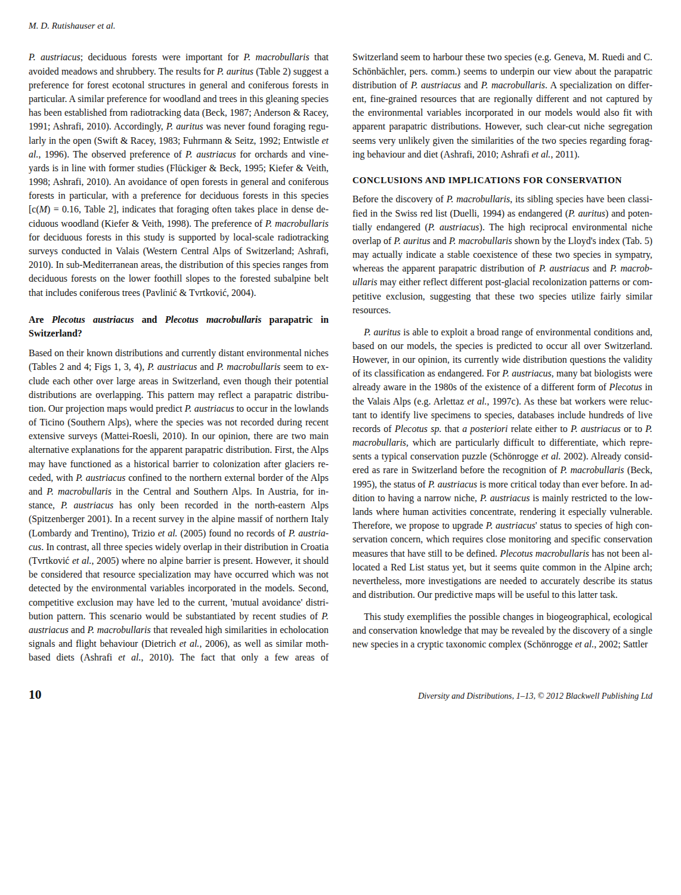M. D. Rutishauser et al.
P. austriacus; deciduous forests were important for P. macrobullaris that avoided meadows and shrubbery. The results for P. auritus (Table 2) suggest a preference for forest ecotonal structures in general and coniferous forests in particular. A similar preference for woodland and trees in this gleaning species has been established from radiotracking data (Beck, 1987; Anderson & Racey, 1991; Ashrafi, 2010). Accordingly, P. auritus was never found foraging regularly in the open (Swift & Racey, 1983; Fuhrmann & Seitz, 1992; Entwistle et al., 1996). The observed preference of P. austriacus for orchards and vineyards is in line with former studies (Flückiger & Beck, 1995; Kiefer & Veith, 1998; Ashrafi, 2010). An avoidance of open forests in general and coniferous forests in particular, with a preference for deciduous forests in this species [c(M) = 0.16, Table 2], indicates that foraging often takes place in dense deciduous woodland (Kiefer & Veith, 1998). The preference of P. macrobullaris for deciduous forests in this study is supported by local-scale radiotracking surveys conducted in Valais (Western Central Alps of Switzerland; Ashrafi, 2010). In sub-Mediterranean areas, the distribution of this species ranges from deciduous forests on the lower foothill slopes to the forested subalpine belt that includes coniferous trees (Pavlinić & Tvrtković, 2004).
Are Plecotus austriacus and Plecotus macrobullaris parapatric in Switzerland?
Based on their known distributions and currently distant environmental niches (Tables 2 and 4; Figs 1, 3, 4), P. austriacus and P. macrobullaris seem to exclude each other over large areas in Switzerland, even though their potential distributions are overlapping. This pattern may reflect a parapatric distribution. Our projection maps would predict P. austriacus to occur in the lowlands of Ticino (Southern Alps), where the species was not recorded during recent extensive surveys (Mattei-Roesli, 2010). In our opinion, there are two main alternative explanations for the apparent parapatric distribution. First, the Alps may have functioned as a historical barrier to colonization after glaciers receded, with P. austriacus confined to the northern external border of the Alps and P. macrobullaris in the Central and Southern Alps. In Austria, for instance, P. austriacus has only been recorded in the north-eastern Alps (Spitzenberger 2001). In a recent survey in the alpine massif of northern Italy (Lombardy and Trentino), Trizio et al. (2005) found no records of P. austriacus. In contrast, all three species widely overlap in their distribution in Croatia (Tvrtković et al., 2005) where no alpine barrier is present. However, it should be considered that resource specialization may have occurred which was not detected by the environmental variables incorporated in the models. Second, competitive exclusion may have led to the current, 'mutual avoidance' distribution pattern. This scenario would be substantiated by recent studies of P. austriacus and P. macrobullaris that revealed high similarities in echolocation signals and flight behaviour (Dietrich et al., 2006), as well as similar moth-based diets (Ashrafi et al., 2010). The fact that only a few areas of Switzerland seem to harbour these two species (e.g. Geneva, M. Ruedi and C. Schönbächler, pers. comm.) seems to underpin our view about the parapatric distribution of P. austriacus and P. macrobullaris. A specialization on different, fine-grained resources that are regionally different and not captured by the environmental variables incorporated in our models would also fit with apparent parapatric distributions. However, such clear-cut niche segregation seems very unlikely given the similarities of the two species regarding foraging behaviour and diet (Ashrafi, 2010; Ashrafi et al., 2011).
Conclusions and implications for conservation
Before the discovery of P. macrobullaris, its sibling species have been classified in the Swiss red list (Duelli, 1994) as endangered (P. auritus) and potentially endangered (P. austriacus). The high reciprocal environmental niche overlap of P. auritus and P. macrobullaris shown by the Lloyd's index (Tab. 5) may actually indicate a stable coexistence of these two species in sympatry, whereas the apparent parapatric distribution of P. austriacus and P. macrobullaris may either reflect different post-glacial recolonization patterns or competitive exclusion, suggesting that these two species utilize fairly similar resources.
P. auritus is able to exploit a broad range of environmental conditions and, based on our models, the species is predicted to occur all over Switzerland. However, in our opinion, its currently wide distribution questions the validity of its classification as endangered. For P. austriacus, many bat biologists were already aware in the 1980s of the existence of a different form of Plecotus in the Valais Alps (e.g. Arlettaz et al., 1997c). As these bat workers were reluctant to identify live specimens to species, databases include hundreds of live records of Plecotus sp. that a posteriori relate either to P. austriacus or to P. macrobullaris, which are particularly difficult to differentiate, which represents a typical conservation puzzle (Schönrogge et al. 2002). Already considered as rare in Switzerland before the recognition of P. macrobullaris (Beck, 1995), the status of P. austriacus is more critical today than ever before. In addition to having a narrow niche, P. austriacus is mainly restricted to the lowlands where human activities concentrate, rendering it especially vulnerable. Therefore, we propose to upgrade P. austriacus' status to species of high conservation concern, which requires close monitoring and specific conservation measures that have still to be defined. Plecotus macrobullaris has not been allocated a Red List status yet, but it seems quite common in the Alpine arch; nevertheless, more investigations are needed to accurately describe its status and distribution. Our predictive maps will be useful to this latter task.
This study exemplifies the possible changes in biogeographical, ecological and conservation knowledge that may be revealed by the discovery of a single new species in a cryptic taxonomic complex (Schönrogge et al., 2002; Sattler
10 Diversity and Distributions, 1–13, © 2012 Blackwell Publishing Ltd